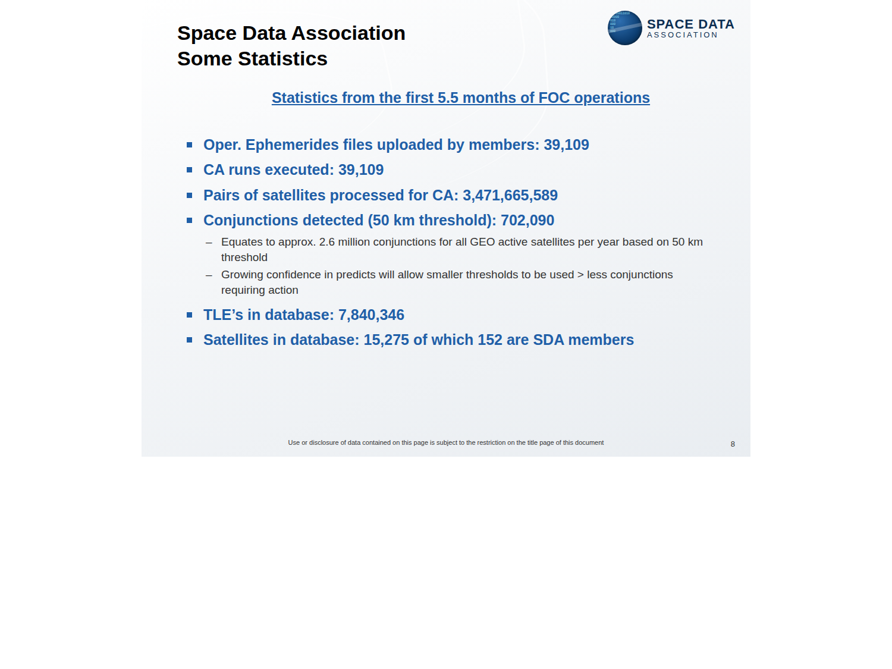SPACE DATA
ASSOCIATION
Space Data Association
Some Statistics
Statistics from the first 5.5 months of FOC operations
Oper. Ephemerides files uploaded by members: 39,109
CA runs executed: 39,109
Pairs of satellites processed for CA: 3,471,665,589
Conjunctions detected (50 km threshold): 702,090
Equates to approx. 2.6 million conjunctions for all GEO active satellites per year based on 50 km threshold
Growing confidence in predicts will allow smaller thresholds to be used > less conjunctions requiring action
TLE’s in database: 7,840,346
Satellites in database: 15,275 of which 152 are SDA members
Use or disclosure of data contained on this page is subject to the restriction on the title page of this document
8